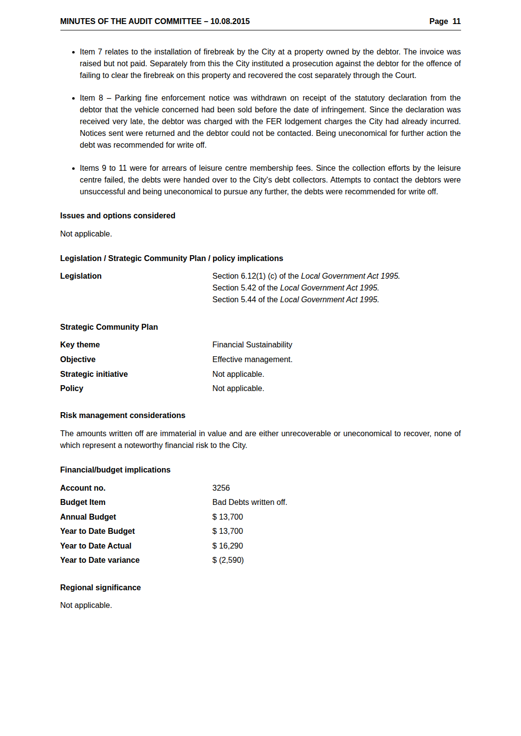Minutes of the Audit Committee – 10.08.2015 Page 11
Item 7 relates to the installation of firebreak by the City at a property owned by the debtor. The invoice was raised but not paid. Separately from this the City instituted a prosecution against the debtor for the offence of failing to clear the firebreak on this property and recovered the cost separately through the Court.
Item 8 – Parking fine enforcement notice was withdrawn on receipt of the statutory declaration from the debtor that the vehicle concerned had been sold before the date of infringement. Since the declaration was received very late, the debtor was charged with the FER lodgement charges the City had already incurred. Notices sent were returned and the debtor could not be contacted. Being uneconomical for further action the debt was recommended for write off.
Items 9 to 11 were for arrears of leisure centre membership fees. Since the collection efforts by the leisure centre failed, the debts were handed over to the City's debt collectors. Attempts to contact the debtors were unsuccessful and being uneconomical to pursue any further, the debts were recommended for write off.
Issues and options considered
Not applicable.
Legislation / Strategic Community Plan / policy implications
| Legislation | Section 6.12(1) (c) of the Local Government Act 1995. Section 5.42 of the Local Government Act 1995. Section 5.44 of the Local Government Act 1995. |
Strategic Community Plan
| Key theme | Financial Sustainability |
| Objective | Effective management. |
| Strategic initiative | Not applicable. |
| Policy | Not applicable. |
Risk management considerations
The amounts written off are immaterial in value and are either unrecoverable or uneconomical to recover, none of which represent a noteworthy financial risk to the City.
Financial/budget implications
| Account no. | 3256 |
| Budget Item | Bad Debts written off. |
| Annual Budget | $ 13,700 |
| Year to Date Budget | $ 13,700 |
| Year to Date Actual | $ 16,290 |
| Year to Date variance | $ (2,590) |
Regional significance
Not applicable.